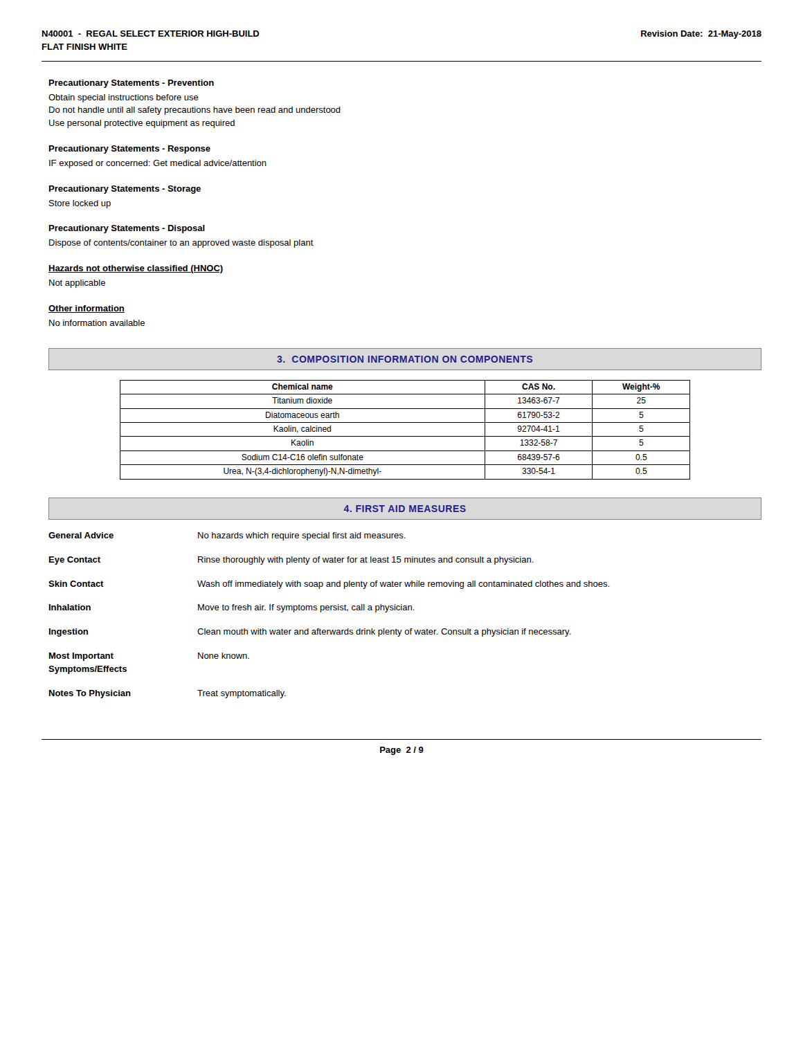N40001 - REGAL SELECT EXTERIOR HIGH-BUILD
FLAT FINISH WHITE
Revision Date: 21-May-2018
Precautionary Statements - Prevention
Obtain special instructions before use
Do not handle until all safety precautions have been read and understood
Use personal protective equipment as required
Precautionary Statements - Response
IF exposed or concerned: Get medical advice/attention
Precautionary Statements - Storage
Store locked up
Precautionary Statements - Disposal
Dispose of contents/container to an approved waste disposal plant
Hazards not otherwise classified (HNOC)
Not applicable
Other information
No information available
3. COMPOSITION INFORMATION ON COMPONENTS
| Chemical name | CAS No. | Weight-% |
| --- | --- | --- |
| Titanium dioxide | 13463-67-7 | 25 |
| Diatomaceous earth | 61790-53-2 | 5 |
| Kaolin, calcined | 92704-41-1 | 5 |
| Kaolin | 1332-58-7 | 5 |
| Sodium C14-C16 olefin sulfonate | 68439-57-6 | 0.5 |
| Urea, N-(3,4-dichlorophenyl)-N,N-dimethyl- | 330-54-1 | 0.5 |
4. FIRST AID MEASURES
| General Advice | No hazards which require special first aid measures. |
| Eye Contact | Rinse thoroughly with plenty of water for at least 15 minutes and consult a physician. |
| Skin Contact | Wash off immediately with soap and plenty of water while removing all contaminated clothes and shoes. |
| Inhalation | Move to fresh air. If symptoms persist, call a physician. |
| Ingestion | Clean mouth with water and afterwards drink plenty of water. Consult a physician if necessary. |
| Most Important Symptoms/Effects | None known. |
| Notes To Physician | Treat symptomatically. |
Page 2 / 9